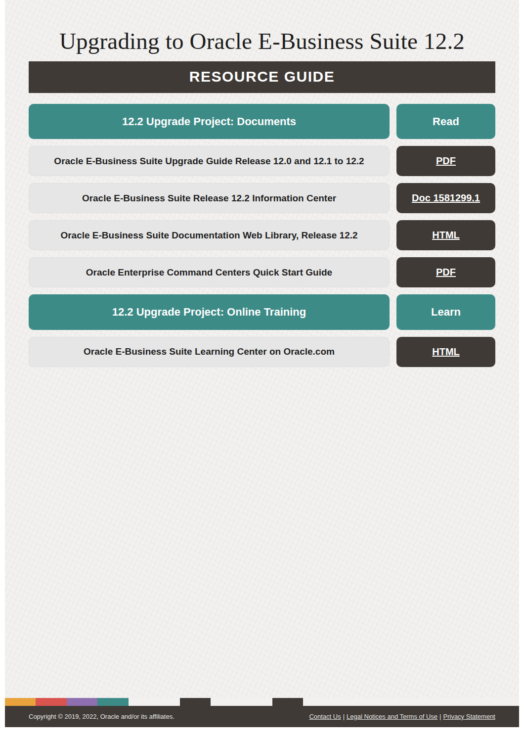Upgrading to Oracle E-Business Suite 12.2
RESOURCE GUIDE
12.2 Upgrade Project: Documents
Read
Oracle E-Business Suite Upgrade Guide Release 12.0 and 12.1 to 12.2
PDF
Oracle E-Business Suite Release 12.2 Information Center
Doc 1581299.1
Oracle E-Business Suite Documentation Web Library, Release 12.2
HTML
Oracle Enterprise Command Centers Quick Start Guide
PDF
12.2 Upgrade Project: Online Training
Learn
Oracle E-Business Suite Learning Center on Oracle.com
HTML
Copyright © 2019, 2022, Oracle and/or its affiliates.
Contact Us|Legal Notices and Terms of Use|Privacy Statement